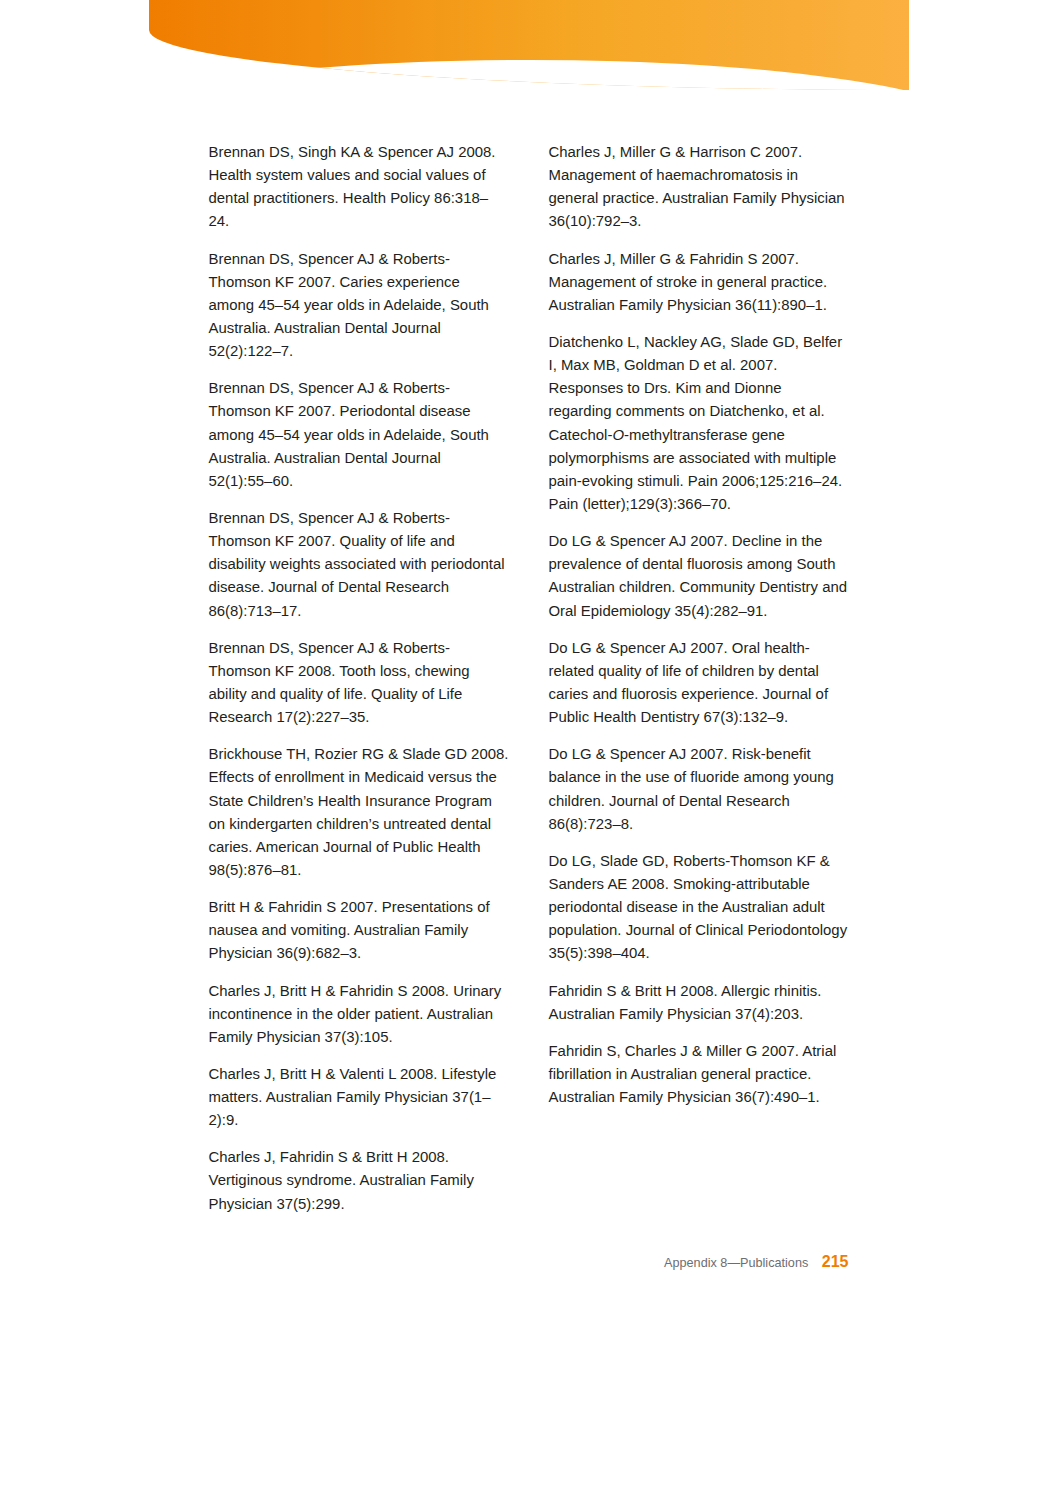Brennan DS, Singh KA & Spencer AJ 2008. Health system values and social values of dental practitioners. Health Policy 86:318–24.
Brennan DS, Spencer AJ & Roberts-Thomson KF 2007. Caries experience among 45–54 year olds in Adelaide, South Australia. Australian Dental Journal 52(2):122–7.
Brennan DS, Spencer AJ & Roberts-Thomson KF 2007. Periodontal disease among 45–54 year olds in Adelaide, South Australia. Australian Dental Journal 52(1):55–60.
Brennan DS, Spencer AJ & Roberts-Thomson KF 2007. Quality of life and disability weights associated with periodontal disease. Journal of Dental Research 86(8):713–17.
Brennan DS, Spencer AJ & Roberts-Thomson KF 2008. Tooth loss, chewing ability and quality of life. Quality of Life Research 17(2):227–35.
Brickhouse TH, Rozier RG & Slade GD 2008. Effects of enrollment in Medicaid versus the State Children’s Health Insurance Program on kindergarten children’s untreated dental caries. American Journal of Public Health 98(5):876–81.
Britt H & Fahridin S 2007. Presentations of nausea and vomiting. Australian Family Physician 36(9):682–3.
Charles J, Britt H & Fahridin S 2008. Urinary incontinence in the older patient. Australian Family Physician 37(3):105.
Charles J, Britt H & Valenti L 2008. Lifestyle matters. Australian Family Physician 37(1–2):9.
Charles J, Fahridin S & Britt H 2008. Vertiginous syndrome. Australian Family Physician 37(5):299.
Charles J, Miller G & Harrison C 2007. Management of haemachromatosis in general practice. Australian Family Physician 36(10):792–3.
Charles J, Miller G & Fahridin S 2007. Management of stroke in general practice. Australian Family Physician 36(11):890–1.
Diatchenko L, Nackley AG, Slade GD, Belfer I, Max MB, Goldman D et al. 2007. Responses to Drs. Kim and Dionne regarding comments on Diatchenko, et al. Catechol-O-methyltransferase gene polymorphisms are associated with multiple pain-evoking stimuli. Pain 2006;125:216–24. Pain (letter);129(3):366–70.
Do LG & Spencer AJ 2007. Decline in the prevalence of dental fluorosis among South Australian children. Community Dentistry and Oral Epidemiology 35(4):282–91.
Do LG & Spencer AJ 2007. Oral health-related quality of life of children by dental caries and fluorosis experience. Journal of Public Health Dentistry 67(3):132–9.
Do LG & Spencer AJ 2007. Risk-benefit balance in the use of fluoride among young children. Journal of Dental Research 86(8):723–8.
Do LG, Slade GD, Roberts-Thomson KF & Sanders AE 2008. Smoking-attributable periodontal disease in the Australian adult population. Journal of Clinical Periodontology 35(5):398–404.
Fahridin S & Britt H 2008. Allergic rhinitis. Australian Family Physician 37(4):203.
Fahridin S, Charles J & Miller G 2007. Atrial fibrillation in Australian general practice. Australian Family Physician 36(7):490–1.
Appendix 8—Publications 215